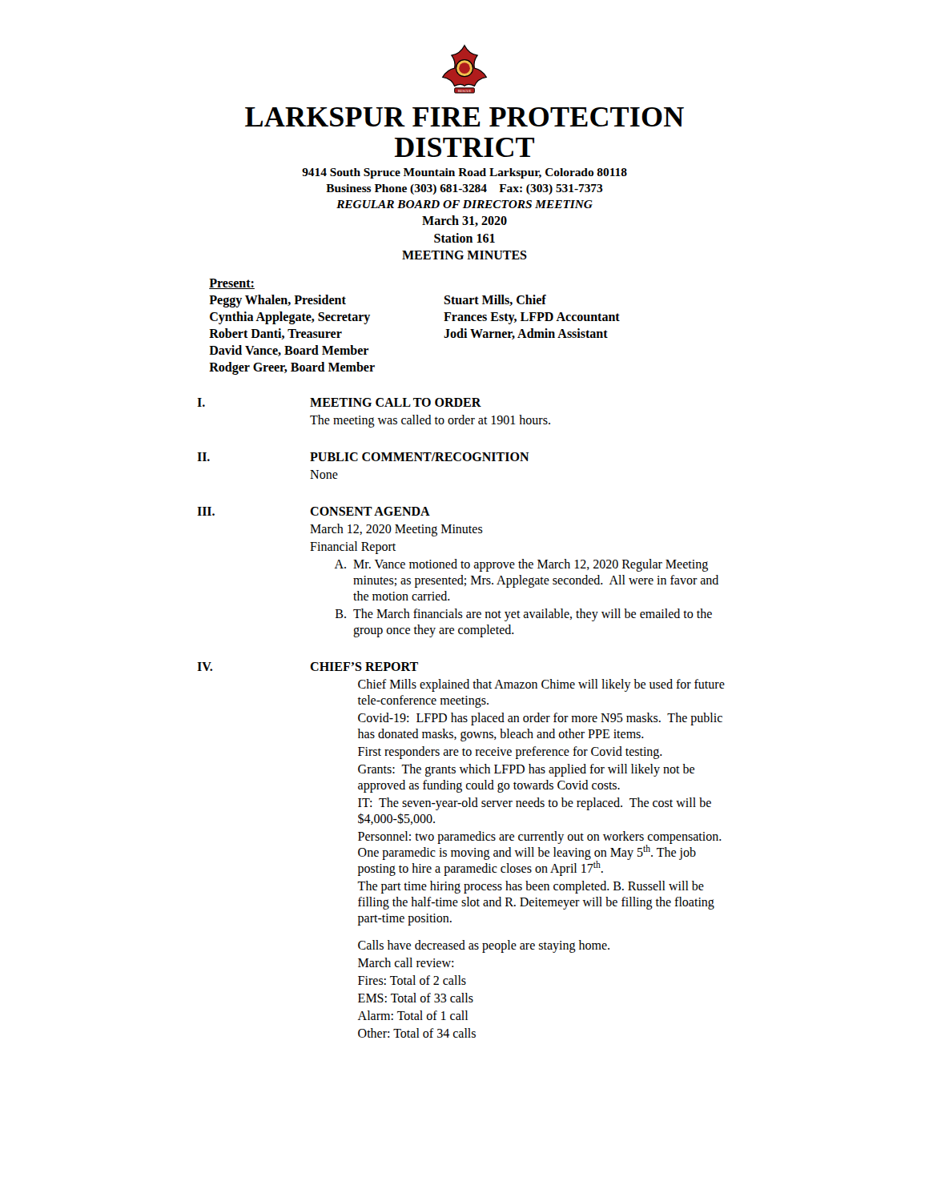LARKSPUR FIRE PROTECTION DISTRICT
9414 South Spruce Mountain Road Larkspur, Colorado 80118
Business Phone (303) 681-3284 Fax: (303) 531-7373
REGULAR BOARD OF DIRECTORS MEETING
March 31, 2020
Station 161
MEETING MINUTES
Present:
| Peggy Whalen, President | Stuart Mills, Chief |
| Cynthia Applegate, Secretary | Frances Esty, LFPD Accountant |
| Robert Danti, Treasurer | Jodi Warner, Admin Assistant |
| David Vance, Board Member | |
| Rodger Greer, Board Member | |
| I. | MEETING CALL TO ORDER The meeting was called to order at 1901 hours. |
| II. | PUBLIC COMMENT/RECOGNITION None |
| III. | CONSENT AGENDA March 12, 2020 Meeting Minutes Financial Report Mr. Vance motioned to approve the March 12, 2020 Regular Meeting minutes; as presented; Mrs. Applegate seconded. All were in favor and the motion carried. The March financials are not yet available, they will be emailed to the group once they are completed. |
| IV. | CHIEF’S REPORT Chief Mills explained that Amazon Chime will likely be used for future tele-conference meetings. Covid-19: LFPD has placed an order for more N95 masks. The public has donated masks, gowns, bleach and other PPE items. First responders are to receive preference for Covid testing. Grants: The grants which LFPD has applied for will likely not be approved as funding could go towards Covid costs. IT: The seven-year-old server needs to be replaced. The cost will be $4,000-$5,000. Personnel: two paramedics are currently out on workers compensation. One paramedic is moving and will be leaving on May 5 th . The job posting to hire a paramedic closes on April 17 th . The part time hiring process has been completed. B. Russell will be filling the half-time slot and R. Deitemeyer will be filling the floating part-time position. Calls have decreased as people are staying home. March call review: Fires: Total of 2 calls EMS: Total of 33 calls Alarm: Total of 1 call Other: Total of 34 calls |